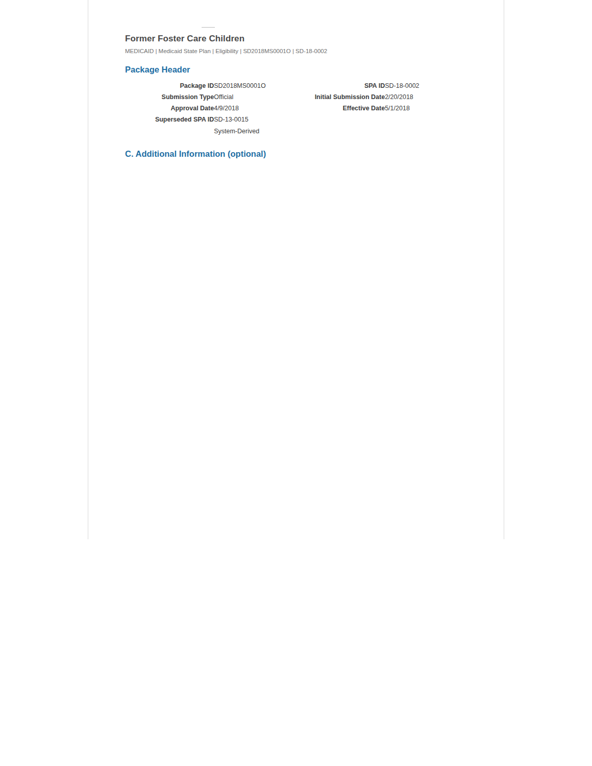Former Foster Care Children
MEDICAID | Medicaid State Plan | Eligibility | SD2018MS0001O | SD-18-0002
Package Header
| Package ID | SD2018MS0001O | SPA ID | SD-18-0002 |
| Submission Type | Official | Initial Submission Date | 2/20/2018 |
| Approval Date | 4/9/2018 | Effective Date | 5/1/2018 |
| Superseded SPA ID | SD-13-0015 | | |
| | System-Derived | | |
C. Additional Information (optional)